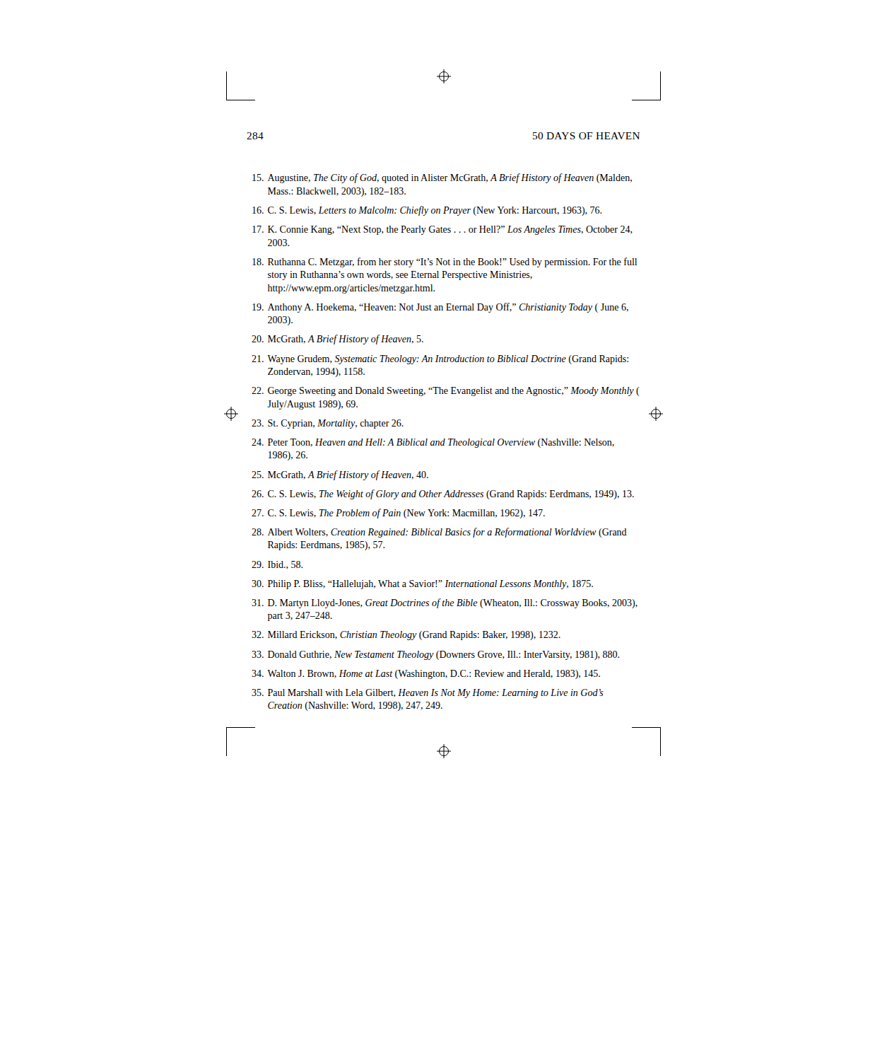284 50 Days of Heaven
15. Augustine, The City of God, quoted in Alister McGrath, A Brief History of Heaven (Malden, Mass.: Blackwell, 2003), 182–183.
16. C. S. Lewis, Letters to Malcolm: Chiefly on Prayer (New York: Harcourt, 1963), 76.
17. K. Connie Kang, “Next Stop, the Pearly Gates . . . or Hell?” Los Angeles Times, October 24, 2003.
18. Ruthanna C. Metzgar, from her story “It’s Not in the Book!” Used by permission. For the full story in Ruthanna’s own words, see Eternal Perspective Ministries, http://www.epm.org/articles/metzgar.html.
19. Anthony A. Hoekema, “Heaven: Not Just an Eternal Day Off,” Christianity Today ( June 6, 2003).
20. McGrath, A Brief History of Heaven, 5.
21. Wayne Grudem, Systematic Theology: An Introduction to Biblical Doctrine (Grand Rapids: Zondervan, 1994), 1158.
22. George Sweeting and Donald Sweeting, “The Evangelist and the Agnostic,” Moody Monthly ( July/August 1989), 69.
23. St. Cyprian, Mortality, chapter 26.
24. Peter Toon, Heaven and Hell: A Biblical and Theological Overview (Nashville: Nelson, 1986), 26.
25. McGrath, A Brief History of Heaven, 40.
26. C. S. Lewis, The Weight of Glory and Other Addresses (Grand Rapids: Eerdmans, 1949), 13.
27. C. S. Lewis, The Problem of Pain (New York: Macmillan, 1962), 147.
28. Albert Wolters, Creation Regained: Biblical Basics for a Reformational Worldview (Grand Rapids: Eerdmans, 1985), 57.
29. Ibid., 58.
30. Philip P. Bliss, “Hallelujah, What a Savior!” International Lessons Monthly, 1875.
31. D. Martyn Lloyd-Jones, Great Doctrines of the Bible (Wheaton, Ill.: Crossway Books, 2003), part 3, 247–248.
32. Millard Erickson, Christian Theology (Grand Rapids: Baker, 1998), 1232.
33. Donald Guthrie, New Testament Theology (Downers Grove, Ill.: InterVarsity, 1981), 880.
34. Walton J. Brown, Home at Last (Washington, D.C.: Review and Herald, 1983), 145.
35. Paul Marshall with Lela Gilbert, Heaven Is Not My Home: Learning to Live in God’s Creation (Nashville: Word, 1998), 247, 249.